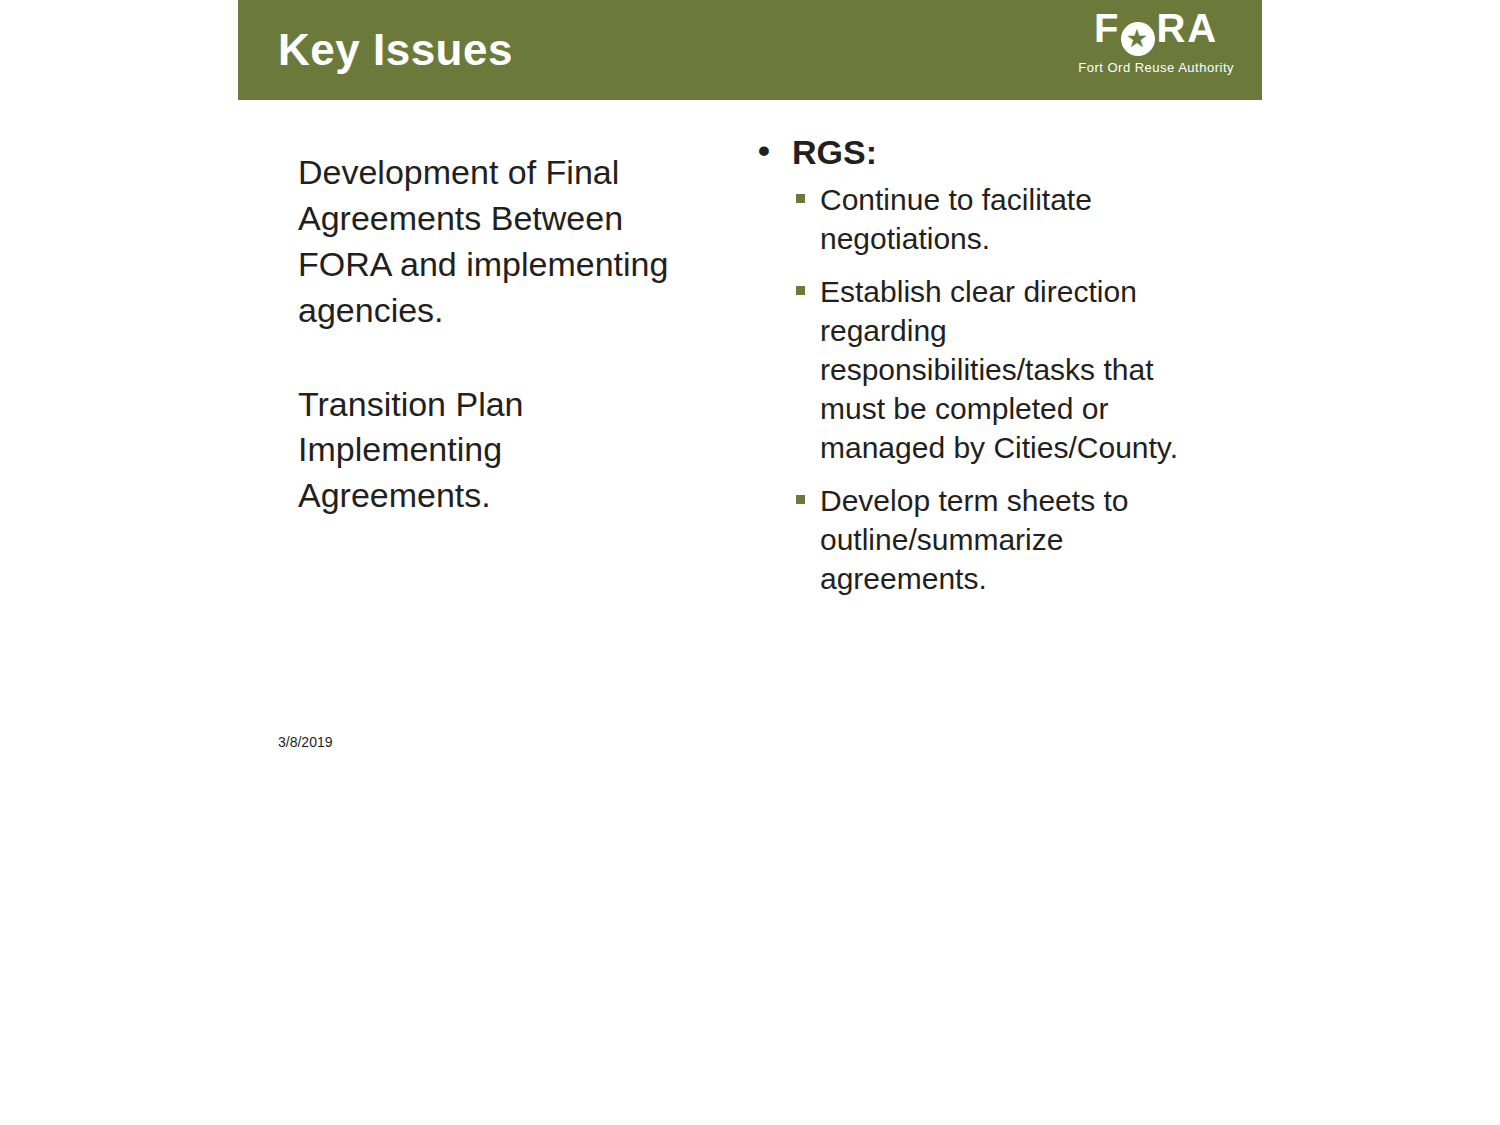Key Issues
F★RA
Fort Ord Reuse Authority
Development of Final Agreements Between FORA and implementing agencies.
Transition Plan Implementing Agreements.
RGS:
Continue to facilitate negotiations.
Establish clear direction regarding responsibilities/tasks that must be completed or managed by Cities/County.
Develop term sheets to outline/summarize agreements.
3/8/2019